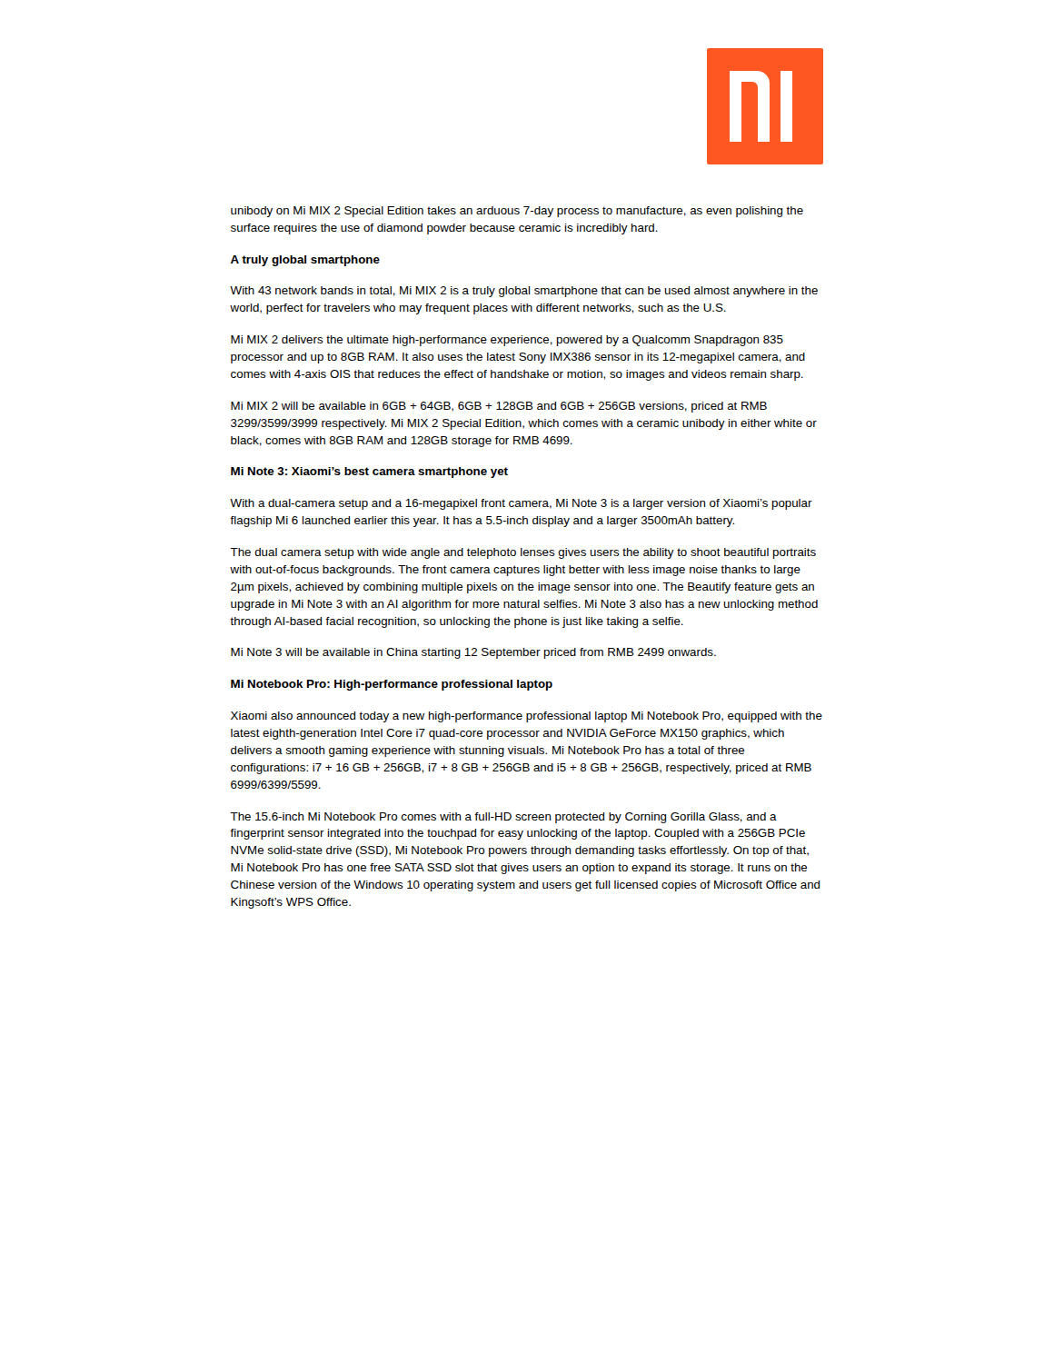unibody on Mi MIX 2 Special Edition takes an arduous 7-day process to manufacture, as even polishing the surface requires the use of diamond powder because ceramic is incredibly hard.
A truly global smartphone
With 43 network bands in total, Mi MIX 2 is a truly global smartphone that can be used almost anywhere in the world, perfect for travelers who may frequent places with different networks, such as the U.S.
Mi MIX 2 delivers the ultimate high-performance experience, powered by a Qualcomm Snapdragon 835 processor and up to 8GB RAM. It also uses the latest Sony IMX386 sensor in its 12-megapixel camera, and comes with 4-axis OIS that reduces the effect of handshake or motion, so images and videos remain sharp.
Mi MIX 2 will be available in 6GB + 64GB, 6GB + 128GB and 6GB + 256GB versions, priced at RMB 3299/3599/3999 respectively. Mi MIX 2 Special Edition, which comes with a ceramic unibody in either white or black, comes with 8GB RAM and 128GB storage for RMB 4699.
Mi Note 3: Xiaomi’s best camera smartphone yet
With a dual-camera setup and a 16-megapixel front camera, Mi Note 3 is a larger version of Xiaomi’s popular flagship Mi 6 launched earlier this year. It has a 5.5-inch display and a larger 3500mAh battery.
The dual camera setup with wide angle and telephoto lenses gives users the ability to shoot beautiful portraits with out-of-focus backgrounds. The front camera captures light better with less image noise thanks to large 2µm pixels, achieved by combining multiple pixels on the image sensor into one. The Beautify feature gets an upgrade in Mi Note 3 with an AI algorithm for more natural selfies. Mi Note 3 also has a new unlocking method through AI-based facial recognition, so unlocking the phone is just like taking a selfie.
Mi Note 3 will be available in China starting 12 September priced from RMB 2499 onwards.
Mi Notebook Pro: High-performance professional laptop
Xiaomi also announced today a new high-performance professional laptop Mi Notebook Pro, equipped with the latest eighth-generation Intel Core i7 quad-core processor and NVIDIA GeForce MX150 graphics, which delivers a smooth gaming experience with stunning visuals. Mi Notebook Pro has a total of three configurations: i7 + 16 GB + 256GB, i7 + 8 GB + 256GB and i5 + 8 GB + 256GB, respectively, priced at RMB 6999/6399/5599.
The 15.6-inch Mi Notebook Pro comes with a full-HD screen protected by Corning Gorilla Glass, and a fingerprint sensor integrated into the touchpad for easy unlocking of the laptop. Coupled with a 256GB PCIe NVMe solid-state drive (SSD), Mi Notebook Pro powers through demanding tasks effortlessly. On top of that, Mi Notebook Pro has one free SATA SSD slot that gives users an option to expand its storage. It runs on the Chinese version of the Windows 10 operating system and users get full licensed copies of Microsoft Office and Kingsoft’s WPS Office.